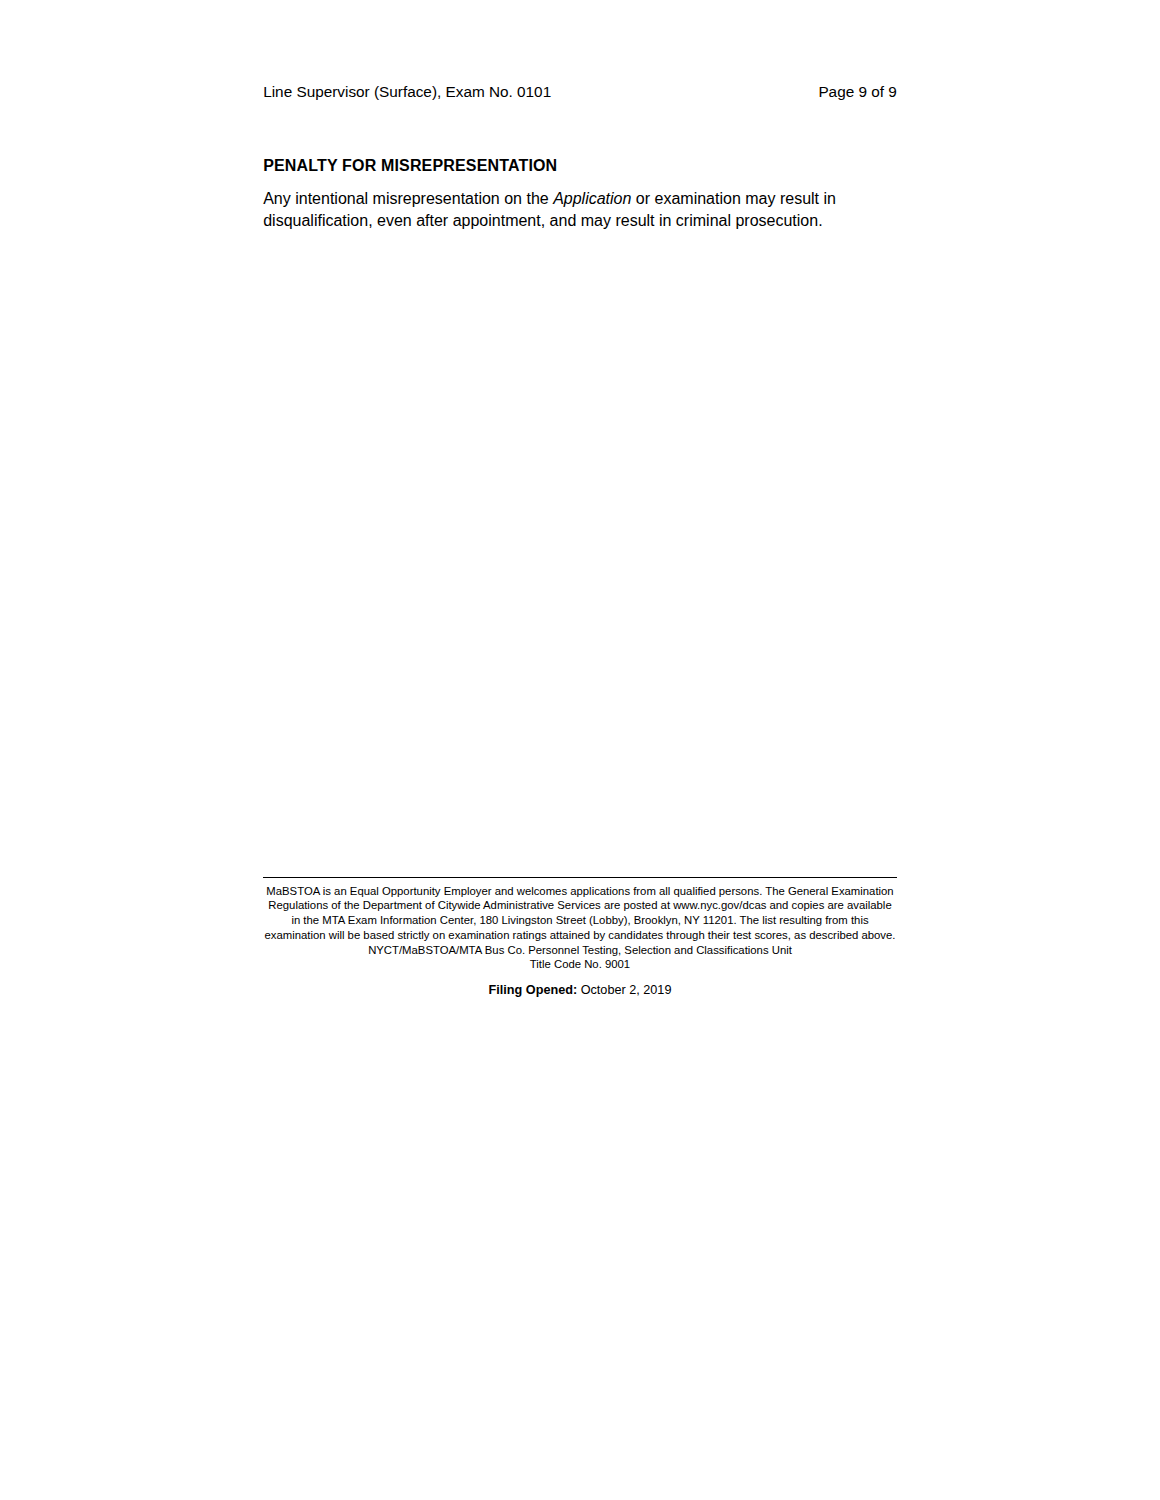Line Supervisor (Surface), Exam No. 0101
Page 9 of 9
PENALTY FOR MISREPRESENTATION
Any intentional misrepresentation on the Application or examination may result in disqualification, even after appointment, and may result in criminal prosecution.
MaBSTOA is an Equal Opportunity Employer and welcomes applications from all qualified persons. The General Examination Regulations of the Department of Citywide Administrative Services are posted at www.nyc.gov/dcas and copies are available in the MTA Exam Information Center, 180 Livingston Street (Lobby), Brooklyn, NY 11201. The list resulting from this examination will be based strictly on examination ratings attained by candidates through their test scores, as described above.
NYCT/MaBSTOA/MTA Bus Co. Personnel Testing, Selection and Classifications Unit
Title Code No. 9001
Filing Opened: October 2, 2019